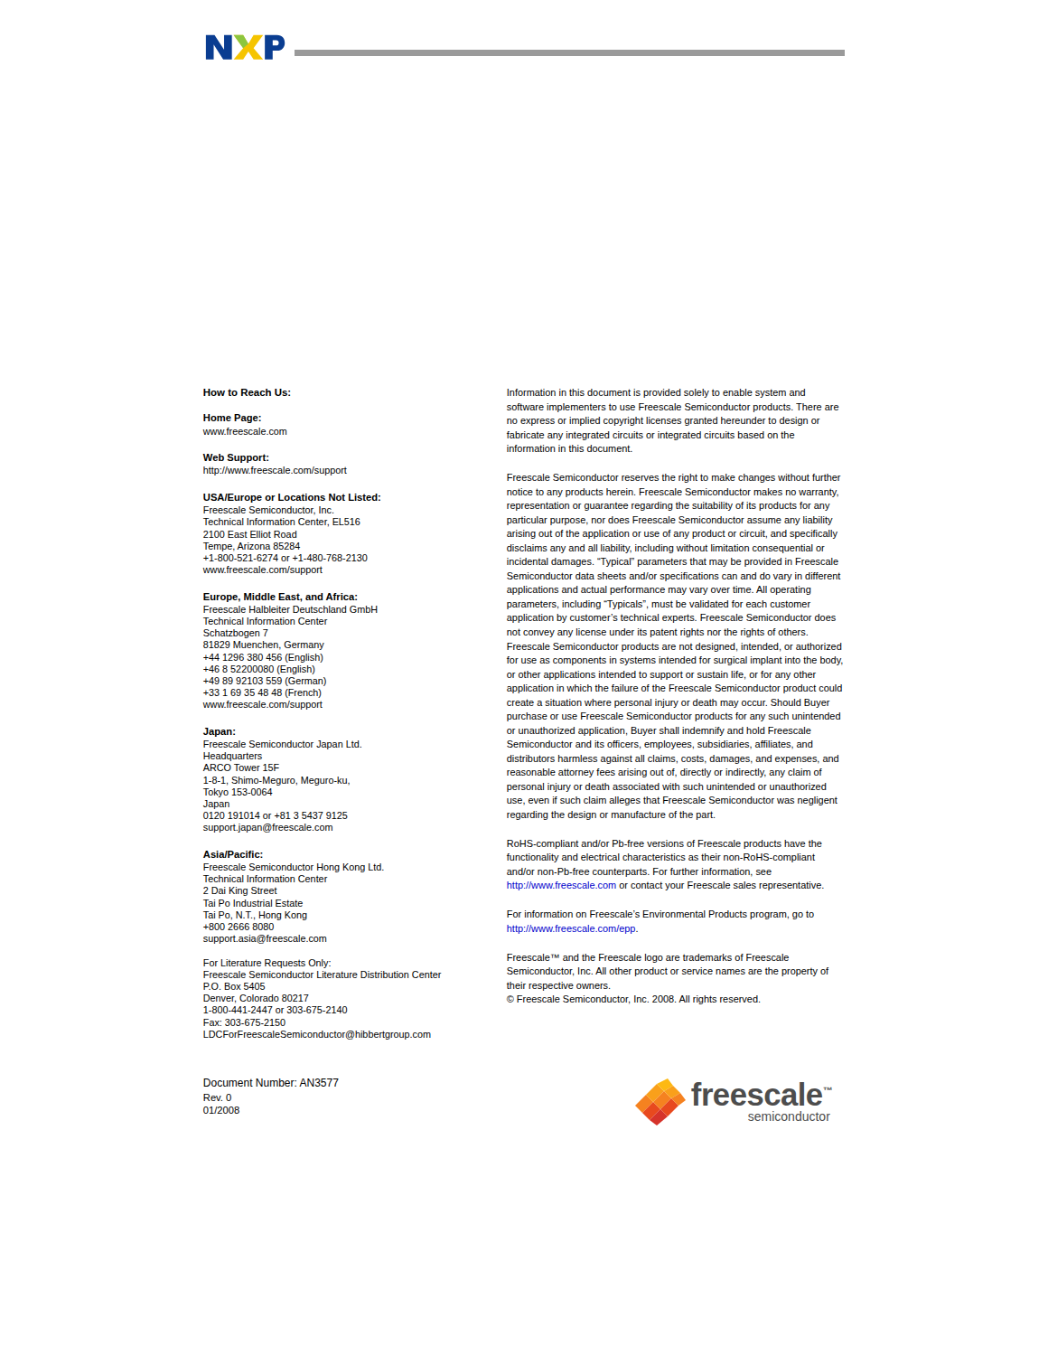How to Reach Us:
Home Page:
www.freescale.com
Web Support:
http://www.freescale.com/support
USA/Europe or Locations Not Listed:
Freescale Semiconductor, Inc.
Technical Information Center, EL516
2100 East Elliot Road
Tempe, Arizona 85284
+1-800-521-6274 or +1-480-768-2130
www.freescale.com/support
Europe, Middle East, and Africa:
Freescale Halbleiter Deutschland GmbH
Technical Information Center
Schatzbogen 7
81829 Muenchen, Germany
+44 1296 380 456 (English)
+46 8 52200080 (English)
+49 89 92103 559 (German)
+33 1 69 35 48 48 (French)
www.freescale.com/support
Japan:
Freescale Semiconductor Japan Ltd.
Headquarters
ARCO Tower 15F
1-8-1, Shimo-Meguro, Meguro-ku,
Tokyo 153-0064
Japan
0120 191014 or +81 3 5437 9125
support.japan@freescale.com
Asia/Pacific:
Freescale Semiconductor Hong Kong Ltd.
Technical Information Center
2 Dai King Street
Tai Po Industrial Estate
Tai Po, N.T., Hong Kong
+800 2666 8080
support.asia@freescale.com
For Literature Requests Only:
Freescale Semiconductor Literature Distribution Center
P.O. Box 5405
Denver, Colorado 80217
1-800-441-2447 or 303-675-2140
Fax: 303-675-2150
LDCForFreescaleSemiconductor@hibbertgroup.com
Document Number: AN3577
Rev. 0
01/2008
Information in this document is provided solely to enable system and software implementers to use Freescale Semiconductor products. There are no express or implied copyright licenses granted hereunder to design or fabricate any integrated circuits or integrated circuits based on the information in this document.
Freescale Semiconductor reserves the right to make changes without further notice to any products herein. Freescale Semiconductor makes no warranty, representation or guarantee regarding the suitability of its products for any particular purpose, nor does Freescale Semiconductor assume any liability arising out of the application or use of any product or circuit, and specifically disclaims any and all liability, including without limitation consequential or incidental damages. “Typical” parameters that may be provided in Freescale Semiconductor data sheets and/or specifications can and do vary in different applications and actual performance may vary over time. All operating parameters, including “Typicals”, must be validated for each customer application by customer’s technical experts. Freescale Semiconductor does not convey any license under its patent rights nor the rights of others. Freescale Semiconductor products are not designed, intended, or authorized for use as components in systems intended for surgical implant into the body, or other applications intended to support or sustain life, or for any other application in which the failure of the Freescale Semiconductor product could create a situation where personal injury or death may occur. Should Buyer purchase or use Freescale Semiconductor products for any such unintended or unauthorized application, Buyer shall indemnify and hold Freescale Semiconductor and its officers, employees, subsidiaries, affiliates, and distributors harmless against all claims, costs, damages, and expenses, and reasonable attorney fees arising out of, directly or indirectly, any claim of personal injury or death associated with such unintended or unauthorized use, even if such claim alleges that Freescale Semiconductor was negligent regarding the design or manufacture of the part.
RoHS-compliant and/or Pb-free versions of Freescale products have the functionality and electrical characteristics as their non-RoHS-compliant and/or non-Pb-free counterparts. For further information, see http://www.freescale.com or contact your Freescale sales representative.
For information on Freescale’s Environmental Products program, go to http://www.freescale.com/epp.
Freescale™ and the Freescale logo are trademarks of Freescale Semiconductor, Inc. All other product or service names are the property of their respective owners.
© Freescale Semiconductor, Inc. 2008. All rights reserved.
freescale™
semiconductor